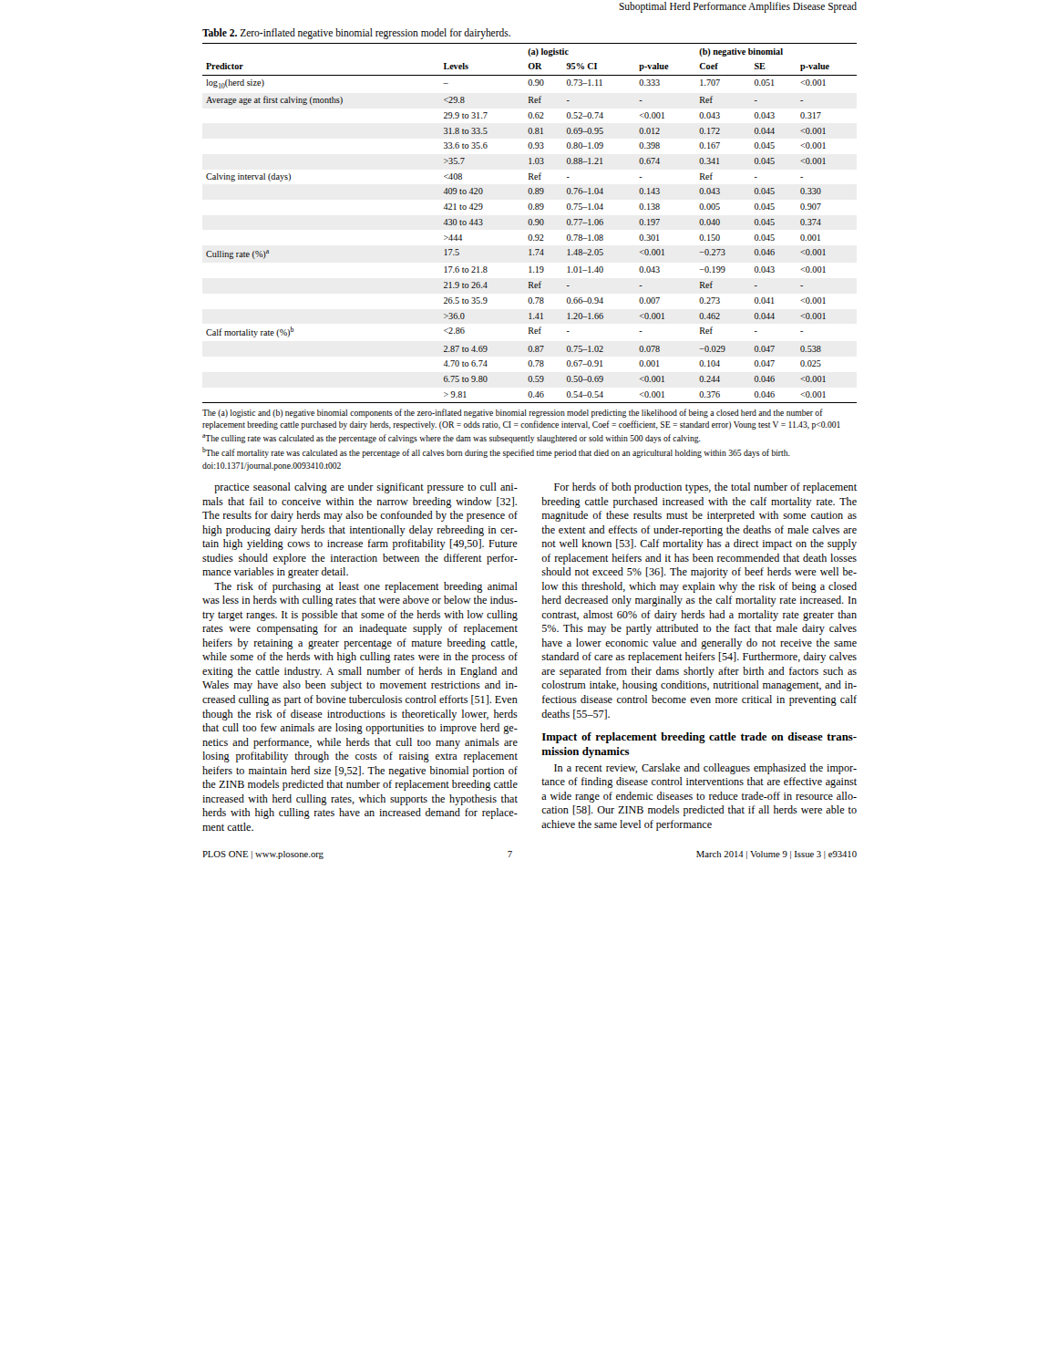Suboptimal Herd Performance Amplifies Disease Spread
Table 2. Zero-inflated negative binomial regression model for dairyherds.
| | (a) logistic | (b) negative binomial |
| --- | --- | --- |
| Predictor | Levels | OR | 95% CI | p-value | Coef | SE | p-value |
| log 10 (herd size) | – | 0.90 | 0.73–1.11 | 0.333 | 1.707 | 0.051 | <0.001 |
| Average age at first calving (months) | <29.8 | Ref | - | - | Ref | - | - |
| | 29.9 to 31.7 | 0.62 | 0.52–0.74 | <0.001 | 0.043 | 0.043 | 0.317 |
| | 31.8 to 33.5 | 0.81 | 0.69–0.95 | 0.012 | 0.172 | 0.044 | <0.001 |
| | 33.6 to 35.6 | 0.93 | 0.80–1.09 | 0.398 | 0.167 | 0.045 | <0.001 |
| | >35.7 | 1.03 | 0.88–1.21 | 0.674 | 0.341 | 0.045 | <0.001 |
| Calving interval (days) | <408 | Ref | - | - | Ref | - | - |
| | 409 to 420 | 0.89 | 0.76–1.04 | 0.143 | 0.043 | 0.045 | 0.330 |
| | 421 to 429 | 0.89 | 0.75–1.04 | 0.138 | 0.005 | 0.045 | 0.907 |
| | 430 to 443 | 0.90 | 0.77–1.06 | 0.197 | 0.040 | 0.045 | 0.374 |
| | >444 | 0.92 | 0.78–1.08 | 0.301 | 0.150 | 0.045 | 0.001 |
| Culling rate (%) a | 17.5 | 1.74 | 1.48–2.05 | <0.001 | −0.273 | 0.046 | <0.001 |
| | 17.6 to 21.8 | 1.19 | 1.01–1.40 | 0.043 | −0.199 | 0.043 | <0.001 |
| | 21.9 to 26.4 | Ref | - | - | Ref | - | - |
| | 26.5 to 35.9 | 0.78 | 0.66–0.94 | 0.007 | 0.273 | 0.041 | <0.001 |
| | >36.0 | 1.41 | 1.20–1.66 | <0.001 | 0.462 | 0.044 | <0.001 |
| Calf mortality rate (%) b | <2.86 | Ref | - | - | Ref | - | - |
| | 2.87 to 4.69 | 0.87 | 0.75–1.02 | 0.078 | −0.029 | 0.047 | 0.538 |
| | 4.70 to 6.74 | 0.78 | 0.67–0.91 | 0.001 | 0.104 | 0.047 | 0.025 |
| | 6.75 to 9.80 | 0.59 | 0.50–0.69 | <0.001 | 0.244 | 0.046 | <0.001 |
| | > 9.81 | 0.46 | 0.54–0.54 | <0.001 | 0.376 | 0.046 | <0.001 |
The (a) logistic and (b) negative binomial components of the zero-inflated negative binomial regression model predicting the likelihood of being a closed herd and the number of replacement breeding cattle purchased by dairy herds, respectively. (OR = odds ratio, CI = confidence interval, Coef = coefficient, SE = standard error) Voung test V = 11.43, p<0.001
a The culling rate was calculated as the percentage of calvings where the dam was subsequently slaughtered or sold within 500 days of calving.
b The calf mortality rate was calculated as the percentage of all calves born during the specified time period that died on an agricultural holding within 365 days of birth.
doi:10.1371/journal.pone.0093410.t002
practice seasonal calving are under significant pressure to cull animals that fail to conceive within the narrow breeding window [32]. The results for dairy herds may also be confounded by the presence of high producing dairy herds that intentionally delay rebreeding in certain high yielding cows to increase farm profitability [49,50]. Future studies should explore the interaction between the different performance variables in greater detail.
The risk of purchasing at least one replacement breeding animal was less in herds with culling rates that were above or below the industry target ranges. It is possible that some of the herds with low culling rates were compensating for an inadequate supply of replacement heifers by retaining a greater percentage of mature breeding cattle, while some of the herds with high culling rates were in the process of exiting the cattle industry. A small number of herds in England and Wales may have also been subject to movement restrictions and increased culling as part of bovine tuberculosis control efforts [51]. Even though the risk of disease introductions is theoretically lower, herds that cull too few animals are losing opportunities to improve herd genetics and performance, while herds that cull too many animals are losing profitability through the costs of raising extra replacement heifers to maintain herd size [9,52]. The negative binomial portion of the ZINB models predicted that number of replacement breeding cattle increased with herd culling rates, which supports the hypothesis that herds with high culling rates have an increased demand for replacement cattle.
For herds of both production types, the total number of replacement breeding cattle purchased increased with the calf mortality rate. The magnitude of these results must be interpreted with some caution as the extent and effects of under-reporting the deaths of male calves are not well known [53]. Calf mortality has a direct impact on the supply of replacement heifers and it has been recommended that death losses should not exceed 5% [36]. The majority of beef herds were well below this threshold, which may explain why the risk of being a closed herd decreased only marginally as the calf mortality rate increased. In contrast, almost 60% of dairy herds had a mortality rate greater than 5%. This may be partly attributed to the fact that male dairy calves have a lower economic value and generally do not receive the same standard of care as replacement heifers [54]. Furthermore, dairy calves are separated from their dams shortly after birth and factors such as colostrum intake, housing conditions, nutritional management, and infectious disease control become even more critical in preventing calf deaths [55–57].
Impact of replacement breeding cattle trade on disease transmission dynamics
In a recent review, Carslake and colleagues emphasized the importance of finding disease control interventions that are effective against a wide range of endemic diseases to reduce trade-off in resource allocation [58]. Our ZINB models predicted that if all herds were able to achieve the same level of performance
PLOS ONE | www.plosone.org
7
March 2014 | Volume 9 | Issue 3 | e93410